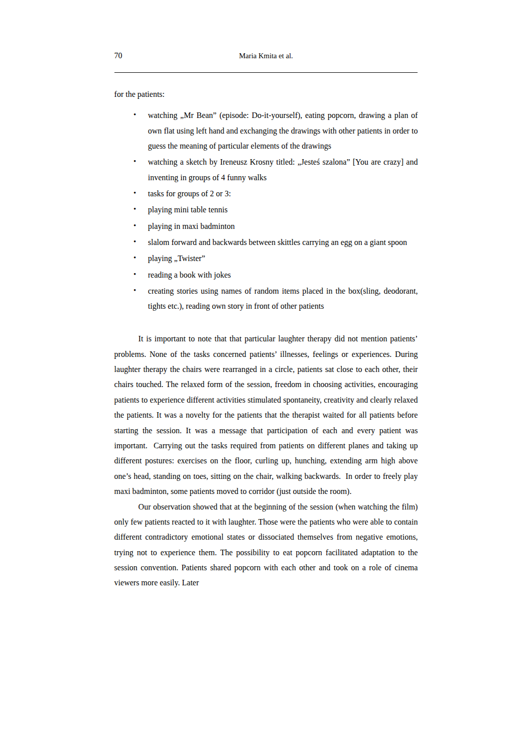70
Maria Kmita et al.
for the patients:
watching „Mr Bean” (episode: Do-it-yourself), eating popcorn, drawing a plan of own flat using left hand and exchanging the drawings with other patients in order to guess the meaning of particular elements of the drawings
watching a sketch by Ireneusz Krosny titled: „Jesteś szalona” [You are crazy] and inventing in groups of 4 funny walks
tasks for groups of 2 or 3:
playing mini table tennis
playing in maxi badminton
slalom forward and backwards between skittles carrying an egg on a giant spoon
playing „Twister”
reading a book with jokes
creating stories using names of random items placed in the box(sling, deodorant, tights etc.), reading own story in front of other patients
It is important to note that that particular laughter therapy did not mention patients’ problems. None of the tasks concerned patients’ illnesses, feelings or experiences. During laughter therapy the chairs were rearranged in a circle, patients sat close to each other, their chairs touched. The relaxed form of the session, freedom in choosing activities, encouraging patients to experience different activities stimulated spontaneity, creativity and clearly relaxed the patients. It was a novelty for the patients that the therapist waited for all patients before starting the session. It was a message that participation of each and every patient was important. Carrying out the tasks required from patients on different planes and taking up different postures: exercises on the floor, curling up, hunching, extending arm high above one’s head, standing on toes, sitting on the chair, walking backwards. In order to freely play maxi badminton, some patients moved to corridor (just outside the room).
Our observation showed that at the beginning of the session (when watching the film) only few patients reacted to it with laughter. Those were the patients who were able to contain different contradictory emotional states or dissociated themselves from negative emotions, trying not to experience them. The possibility to eat popcorn facilitated adaptation to the session convention. Patients shared popcorn with each other and took on a role of cinema viewers more easily. Later